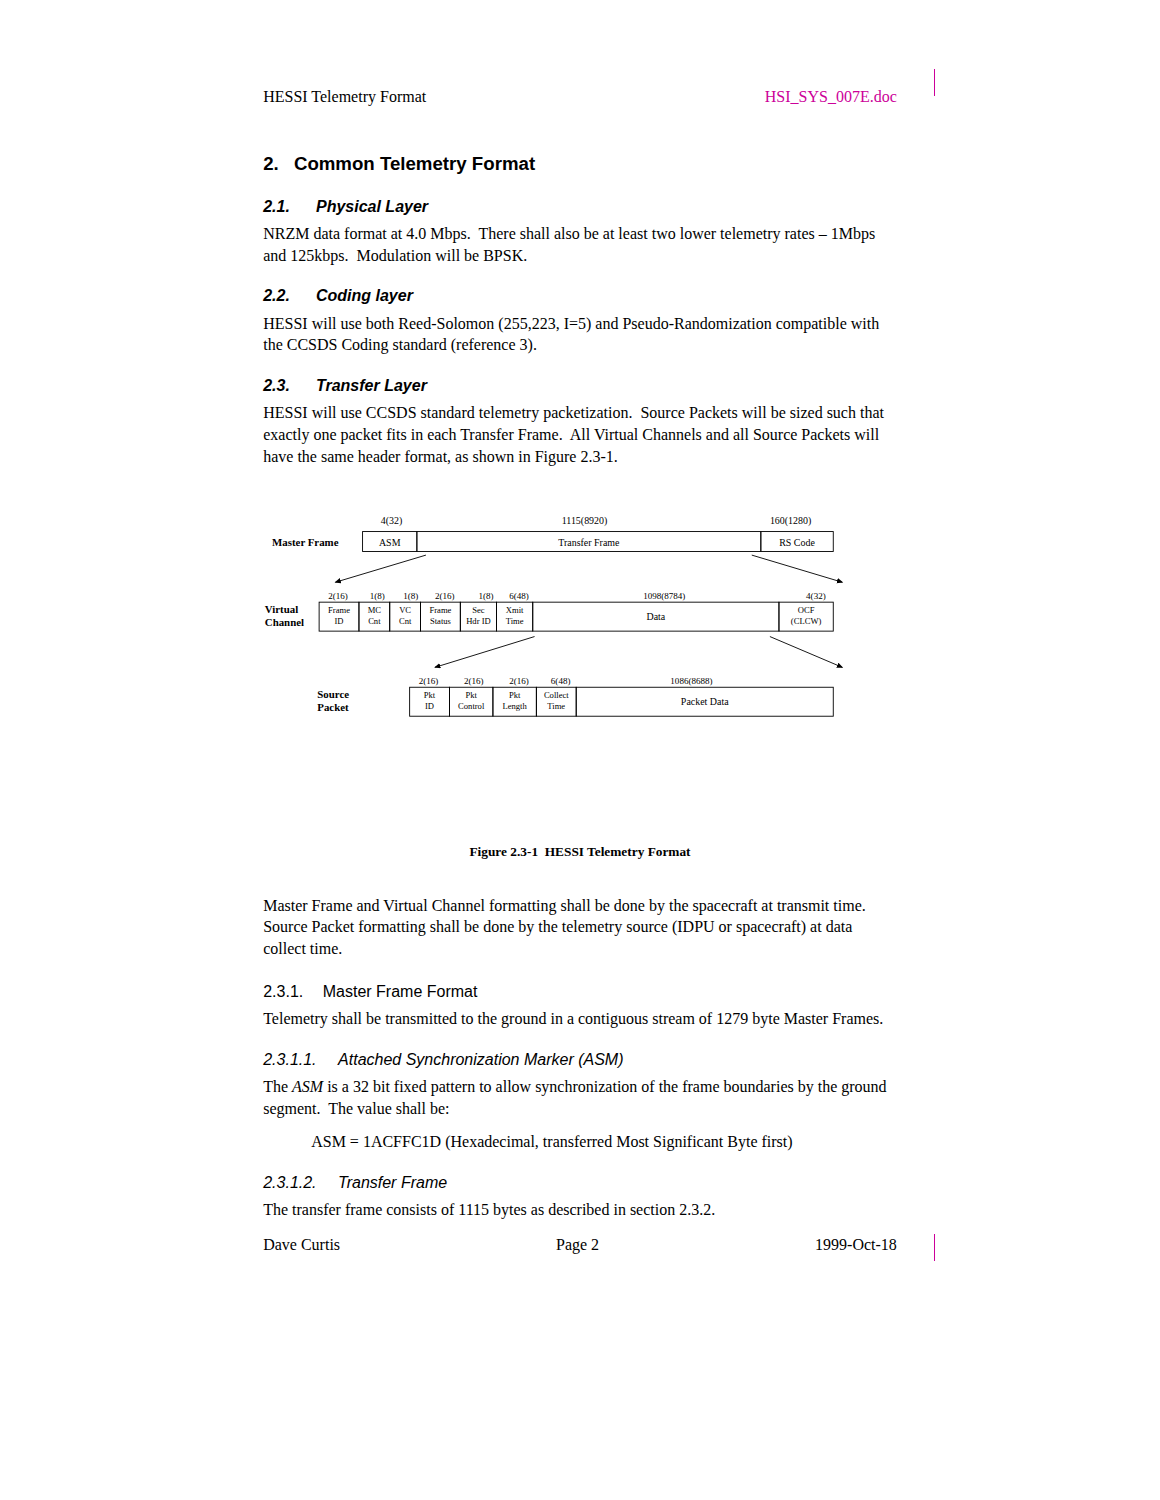HESSI Telemetry Format HSI_SYS_007E.doc
2. Common Telemetry Format
2.1. Physical Layer
NRZM data format at 4.0 Mbps. There shall also be at least two lower telemetry rates – 1Mbps and 125kbps. Modulation will be BPSK.
2.2. Coding layer
HESSI will use both Reed-Solomon (255,223, I=5) and Pseudo-Randomization compatible with the CCSDS Coding standard (reference 3).
2.3. Transfer Layer
HESSI will use CCSDS standard telemetry packetization. Source Packets will be sized such that exactly one packet fits in each Transfer Frame. All Virtual Channels and all Source Packets will have the same header format, as shown in Figure 2.3-1.
4(32) 1115(8920) 160(1280) Master Frame ASM Transfer Frame RS Code 2(16) 1(8) 1(8) 2(16) 1(8) 6(48) 1098(8784) 4(32) Virtual Channel Frame ID MC Cnt VC Cnt Frame Status Sec Hdr ID Xmit Time Data OCF (CLCW) 2(16) 2(16) 2(16) 6(48) 1086(8688) Source Packet Pkt ID Pkt Control Pkt Length Collect Time Packet Data
Figure 2.3-1 HESSI Telemetry Format
Master Frame and Virtual Channel formatting shall be done by the spacecraft at transmit time. Source Packet formatting shall be done by the telemetry source (IDPU or spacecraft) at data collect time.
2.3.1. Master Frame Format
Telemetry shall be transmitted to the ground in a contiguous stream of 1279 byte Master Frames.
2.3.1.1. Attached Synchronization Marker (ASM)
The ASM is a 32 bit fixed pattern to allow synchronization of the frame boundaries by the ground segment. The value shall be:
ASM = 1ACFFC1D (Hexadecimal, transferred Most Significant Byte first)
2.3.1.2. Transfer Frame
The transfer frame consists of 1115 bytes as described in section 2.3.2.
Dave Curtis Page 2 1999-Oct-18